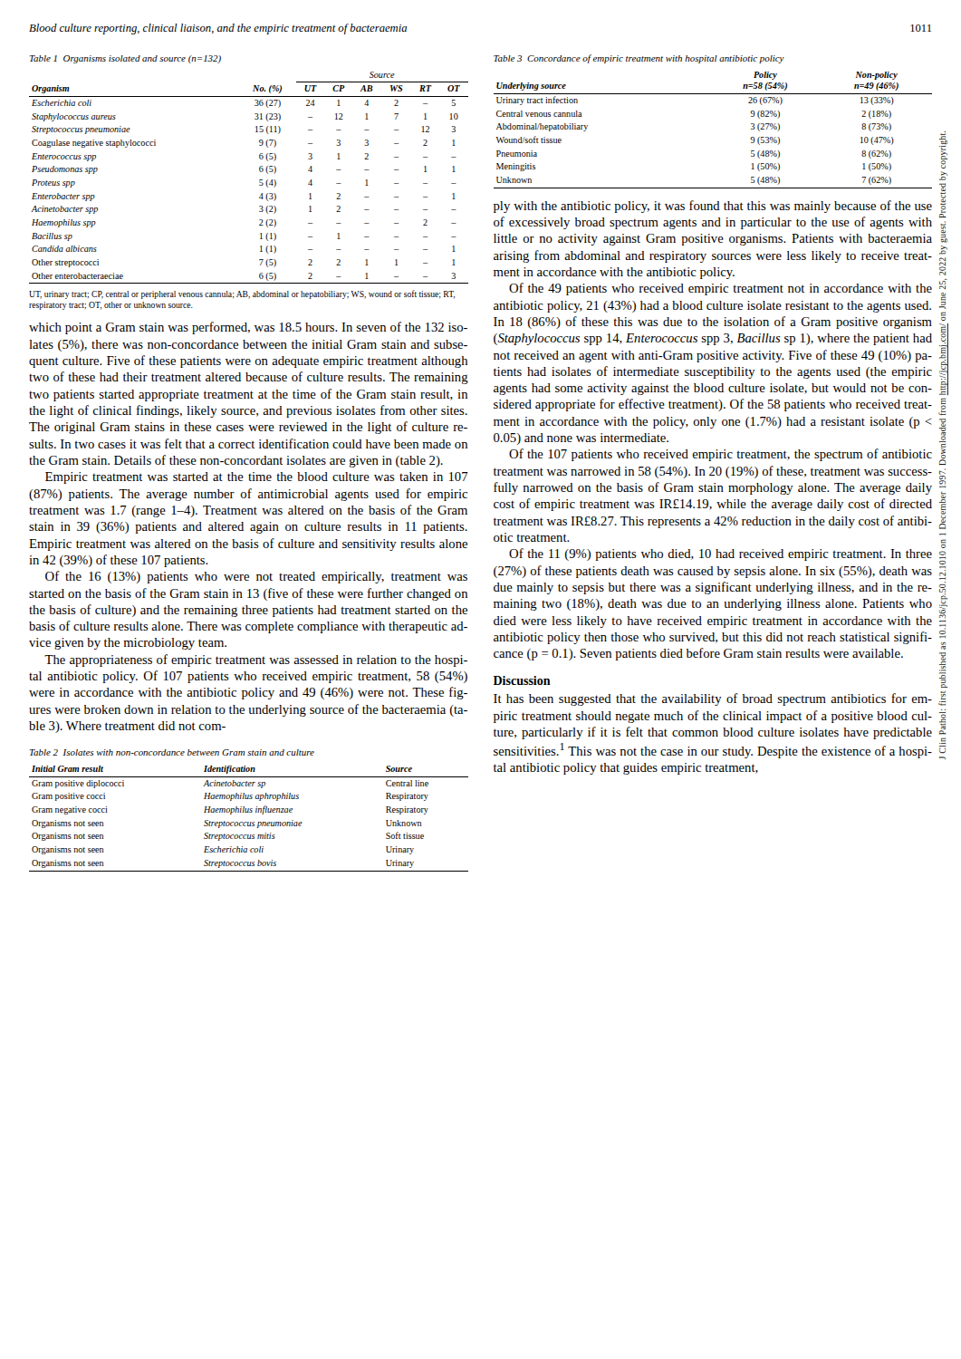Blood culture reporting, clinical liaison, and the empiric treatment of bacteraemia
1011
J Clin Pathol: first published as 10.1136/jcp.50.12.1010 on 1 December 1997. Downloaded from http://jcp.bmj.com/ on June 25, 2022 by guest. Protected by copyright.
Table 1 Organisms isolated and source (n=132)
| | | Source |
| Organism | No. (%) | UT | CP | AB | WS | RT | OT |
| Escherichia coli | 36 (27) | 24 | 1 | 4 | 2 | – | 5 |
| Staphylococcus aureus | 31 (23) | – | 12 | 1 | 7 | 1 | 10 |
| Streptococcus pneumoniae | 15 (11) | – | – | – | – | 12 | 3 |
| Coagulase negative staphylococci | 9 (7) | – | 3 | 3 | – | 2 | 1 |
| Enterococcus spp | 6 (5) | 3 | 1 | 2 | – | – | – |
| Pseudomonas spp | 6 (5) | 4 | – | – | – | 1 | 1 |
| Proteus spp | 5 (4) | 4 | – | 1 | – | – | – |
| Enterobacter spp | 4 (3) | 1 | 2 | – | – | – | 1 |
| Acinetobacter spp | 3 (2) | 1 | 2 | – | – | – | – |
| Haemophilus spp | 2 (2) | – | – | – | – | 2 | – |
| Bacillus sp | 1 (1) | – | 1 | – | – | – | – |
| Candida albicans | 1 (1) | – | – | – | – | – | 1 |
| Other streptococci | 7 (5) | 2 | 2 | 1 | 1 | – | 1 |
| Other enterobacteraeciae | 6 (5) | 2 | – | 1 | – | – | 3 |
UT, urinary tract; CP, central or peripheral venous cannula; AB, abdominal or hepatobiliary; WS, wound or soft tissue; RT, respiratory tract; OT, other or unknown source.
which point a Gram stain was performed, was 18.5 hours. In seven of the 132 isolates (5%), there was non-concordance between the initial Gram stain and subsequent culture. Five of these patients were on adequate empiric treatment although two of these had their treatment altered because of culture results. The remaining two patients started appropriate treatment at the time of the Gram stain result, in the light of clinical findings, likely source, and previous isolates from other sites. The original Gram stains in these cases were reviewed in the light of culture results. In two cases it was felt that a correct identification could have been made on the Gram stain. Details of these non-concordant isolates are given in (table 2).
Empiric treatment was started at the time the blood culture was taken in 107 (87%) patients. The average number of antimicrobial agents used for empiric treatment was 1.7 (range 1–4). Treatment was altered on the basis of the Gram stain in 39 (36%) patients and altered again on culture results in 11 patients. Empiric treatment was altered on the basis of culture and sensitivity results alone in 42 (39%) of these 107 patients.
Of the 16 (13%) patients who were not treated empirically, treatment was started on the basis of the Gram stain in 13 (five of these were further changed on the basis of culture) and the remaining three patients had treatment started on the basis of culture results alone. There was complete compliance with therapeutic advice given by the microbiology team.
The appropriateness of empiric treatment was assessed in relation to the hospital antibiotic policy. Of 107 patients who received empiric treatment, 58 (54%) were in accordance with the antibiotic policy and 49 (46%) were not. These figures were broken down in relation to the underlying source of the bacteraemia (table 3). Where treatment did not com-
Table 2 Isolates with non-concordance between Gram stain and culture
| Initial Gram result | Identification | Source |
| --- | --- | --- |
| Gram positive diplococci | Acinetobacter sp | Central line |
| Gram positive cocci | Haemophilus aphrophilus | Respiratory |
| Gram negative cocci | Haemophilus influenzae | Respiratory |
| Organisms not seen | Streptococcus pneumoniae | Unknown |
| Organisms not seen | Streptococcus mitis | Soft tissue |
| Organisms not seen | Escherichia coli | Urinary |
| Organisms not seen | Streptococcus bovis | Urinary |
Table 3 Concordance of empiric treatment with hospital antibiotic policy
| Underlying source | Policy n=58 (54%) | Non-policy n=49 (46%) |
| --- | --- | --- |
| Urinary tract infection | 26 (67%) | 13 (33%) |
| Central venous cannula | 9 (82%) | 2 (18%) |
| Abdominal/hepatobiliary | 3 (27%) | 8 (73%) |
| Wound/soft tissue | 9 (53%) | 10 (47%) |
| Pneumonia | 5 (48%) | 8 (62%) |
| Meningitis | 1 (50%) | 1 (50%) |
| Unknown | 5 (48%) | 7 (62%) |
ply with the antibiotic policy, it was found that this was mainly because of the use of excessively broad spectrum agents and in particular to the use of agents with little or no activity against Gram positive organisms. Patients with bacteraemia arising from abdominal and respiratory sources were less likely to receive treatment in accordance with the antibiotic policy.
Of the 49 patients who received empiric treatment not in accordance with the antibiotic policy, 21 (43%) had a blood culture isolate resistant to the agents used. In 18 (86%) of these this was due to the isolation of a Gram positive organism (Staphylococcus spp 14, Enterococcus spp 3, Bacillus sp 1), where the patient had not received an agent with anti-Gram positive activity. Five of these 49 (10%) patients had isolates of intermediate susceptibility to the agents used (the empiric agents had some activity against the blood culture isolate, but would not be considered appropriate for effective treatment). Of the 58 patients who received treatment in accordance with the policy, only one (1.7%) had a resistant isolate (p < 0.05) and none was intermediate.
Of the 107 patients who received empiric treatment, the spectrum of antibiotic treatment was narrowed in 58 (54%). In 20 (19%) of these, treatment was successfully narrowed on the basis of Gram stain morphology alone. The average daily cost of empiric treatment was IR£14.19, while the average daily cost of directed treatment was IR£8.27. This represents a 42% reduction in the daily cost of antibiotic treatment.
Of the 11 (9%) patients who died, 10 had received empiric treatment. In three (27%) of these patients death was caused by sepsis alone. In six (55%), death was due mainly to sepsis but there was a significant underlying illness, and in the remaining two (18%), death was due to an underlying illness alone. Patients who died were less likely to have received empiric treatment in accordance with the antibiotic policy then those who survived, but this did not reach statistical significance (p = 0.1). Seven patients died before Gram stain results were available.
Discussion
It has been suggested that the availability of broad spectrum antibiotics for empiric treatment should negate much of the clinical impact of a positive blood culture, particularly if it is felt that common blood culture isolates have predictable sensitivities.1 This was not the case in our study. Despite the existence of a hospital antibiotic policy that guides empiric treatment,